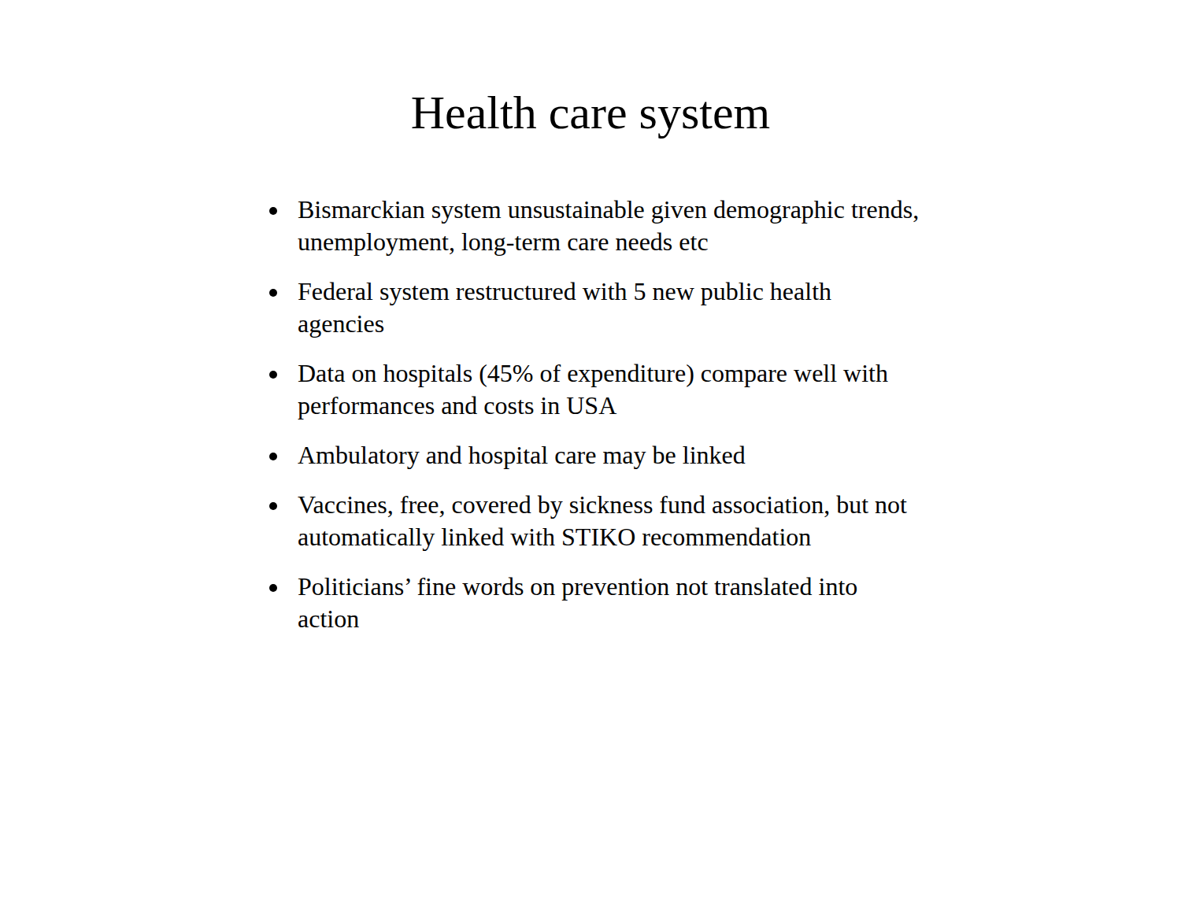Health care system
Bismarckian system unsustainable given demographic trends, unemployment, long-term care needs etc
Federal system restructured with 5 new public health agencies
Data on hospitals (45% of expenditure) compare well with performances and costs in USA
Ambulatory and hospital care may be linked
Vaccines, free, covered by sickness fund association, but not automatically linked with STIKO recommendation
Politicians’ fine words on prevention not translated into action